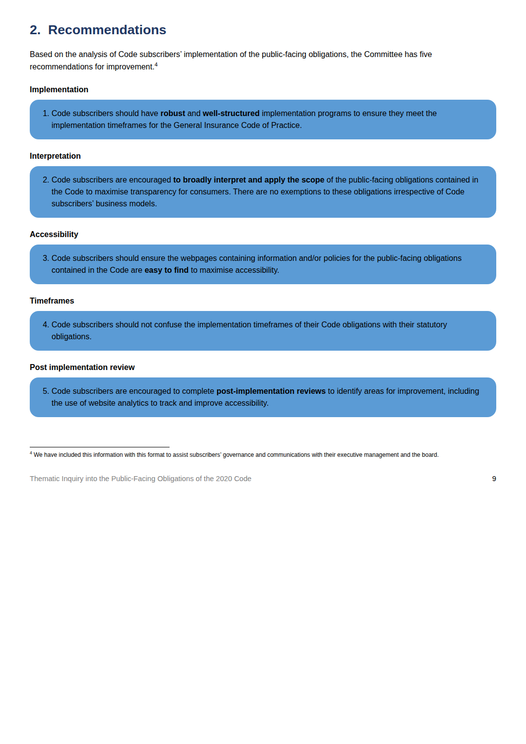2. Recommendations
Based on the analysis of Code subscribers’ implementation of the public-facing obligations, the Committee has five recommendations for improvement.4
Implementation
Code subscribers should have robust and well-structured implementation programs to ensure they meet the implementation timeframes for the General Insurance Code of Practice.
Interpretation
Code subscribers are encouraged to broadly interpret and apply the scope of the public-facing obligations contained in the Code to maximise transparency for consumers. There are no exemptions to these obligations irrespective of Code subscribers’ business models.
Accessibility
Code subscribers should ensure the webpages containing information and/or policies for the public-facing obligations contained in the Code are easy to find to maximise accessibility.
Timeframes
Code subscribers should not confuse the implementation timeframes of their Code obligations with their statutory obligations.
Post implementation review
Code subscribers are encouraged to complete post-implementation reviews to identify areas for improvement, including the use of website analytics to track and improve accessibility.
4 We have included this information with this format to assist subscribers’ governance and communications with their executive management and the board.
Thematic Inquiry into the Public-Facing Obligations of the 2020 Code 9